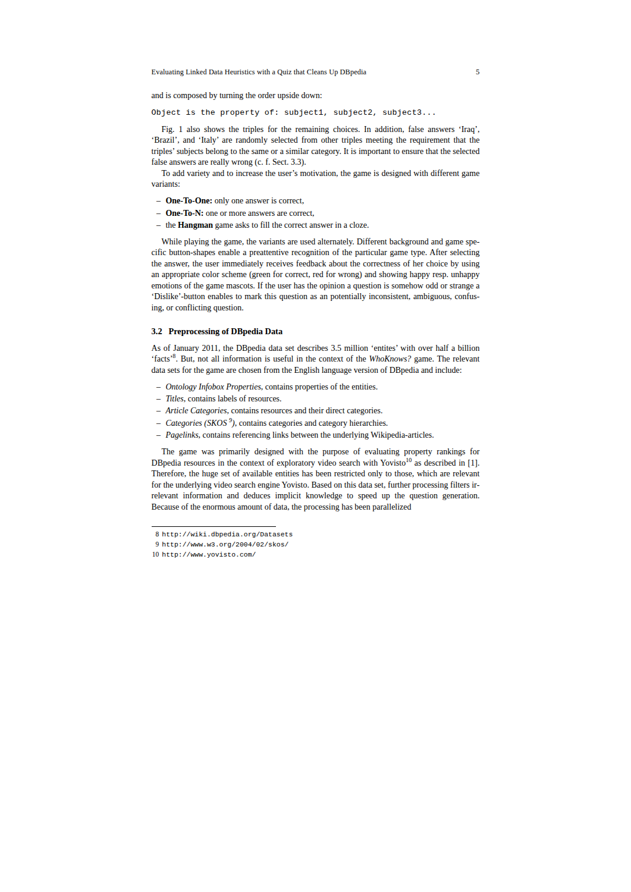Evaluating Linked Data Heuristics with a Quiz that Cleans Up DBpedia 5
and is composed by turning the order upside down:
Object is the property of: subject1, subject2, subject3...
Fig. 1 also shows the triples for the remaining choices. In addition, false answers ‘Iraq’, ‘Brazil’, and ‘Italy’ are randomly selected from other triples meeting the requirement that the triples’ subjects belong to the same or a similar category. It is important to ensure that the selected false answers are really wrong (c. f. Sect. 3.3).
To add variety and to increase the user’s motivation, the game is designed with different game variants:
One-To-One: only one answer is correct,
One-To-N: one or more answers are correct,
the Hangman game asks to fill the correct answer in a cloze.
While playing the game, the variants are used alternately. Different background and game specific button-shapes enable a preattentive recognition of the particular game type. After selecting the answer, the user immediately receives feedback about the correctness of her choice by using an appropriate color scheme (green for correct, red for wrong) and showing happy resp. unhappy emotions of the game mascots. If the user has the opinion a question is somehow odd or strange a ‘Dislike’-button enables to mark this question as an potentially inconsistent, ambiguous, confusing, or conflicting question.
3.2 Preprocessing of DBpedia Data
As of January 2011, the DBpedia data set describes 3.5 million ‘entites’ with over half a billion ‘facts’8. But, not all information is useful in the context of the WhoKnows? game. The relevant data sets for the game are chosen from the English language version of DBpedia and include:
Ontology Infobox Properties, contains properties of the entities.
Titles, contains labels of resources.
Article Categories, contains resources and their direct categories.
Categories (SKOS 9), contains categories and category hierarchies.
Pagelinks, contains referencing links between the underlying Wikipedia-articles.
The game was primarily designed with the purpose of evaluating property rankings for DBpedia resources in the context of exploratory video search with Yovisto10 as described in [1]. Therefore, the huge set of available entities has been restricted only to those, which are relevant for the underlying video search engine Yovisto. Based on this data set, further processing filters irrelevant information and deduces implicit knowledge to speed up the question generation. Because of the enormous amount of data, the processing has been parallelized
8 http://wiki.dbpedia.org/Datasets
9 http://www.w3.org/2004/02/skos/
10 http://www.yovisto.com/